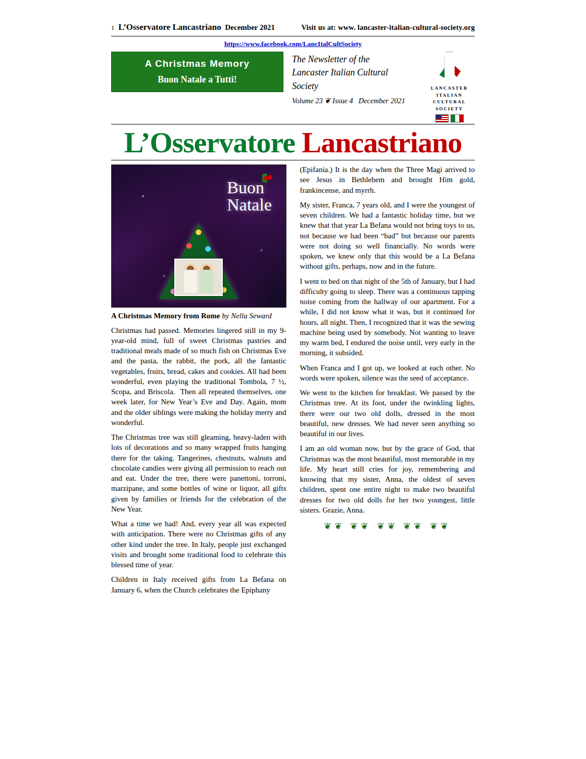1 L’Osservatore Lancastriano December 2021 Visit us at: www. lancaster-italian-cultural-society.org
https://www.facebook.com/LancItalCultSociety
A Christmas Memory
Buon Natale a Tutti!
The Newsletter of the
Lancaster Italian Cultural Society
Volume 23 ❦ Issue 4 December 2021
LANCASTER
ITALIAN
CULTURAL
SOCIETY
L’Osservatore Lancastriano
Buon
Natale
A Christmas Memory from Rome by Nella Seward
Christmas had passed. Memories lingered still in my 9-year-old mind, full of sweet Christmas pastries and traditional meals made of so much fish on Christmas Eve and the pasta, the rabbit, the pork, all the fantastic vegetables, fruits, bread, cakes and cookies. All had been wonderful, even playing the traditional Tombola, 7 ½, Scopa, and Briscola. Then all repeated themselves, one week later, for New Year’s Eve and Day. Again, mom and the older siblings were making the holiday merry and wonderful.
The Christmas tree was still gleaming, heavy-laden with lots of decorations and so many wrapped fruits hanging there for the taking. Tangerines, chestnuts, walnuts and chocolate candies were giving all permission to reach out and eat. Under the tree, there were panettoni, torroni, marzipane, and some bottles of wine or liquor, all gifts given by families or friends for the celebration of the New Year.
What a time we had! And, every year all was expected with anticipation. There were no Christmas gifts of any other kind under the tree. In Italy, people just exchanged visits and brought some traditional food to celebrate this blessed time of year.
Children in Italy received gifts from La Befana on January 6, when the Church celebrates the Epiphany
(Epifania.) It is the day when the Three Magi arrived to see Jesus in Bethlehem and brought Him gold, frankincense, and myrrh.
My sister, Franca, 7 years old, and I were the youngest of seven children. We had a fantastic holiday time, but we knew that that year La Befana would not bring toys to us, not because we had been “bad” but because our parents were not doing so well financially. No words were spoken, we knew only that this would be a La Befana without gifts, perhaps, now and in the future.
I went to bed on that night of the 5th of January, but I had difficulty going to sleep. There was a continuous tapping noise coming from the hallway of our apartment. For a while, I did not know what it was, but it continued for hours, all night. Then, I recognized that it was the sewing machine being used by somebody. Not wanting to leave my warm bed, I endured the noise until, very early in the morning, it subsided.
When Franca and I got up, we looked at each other. No words were spoken, silence was the seed of acceptance.
We went to the kitchen for breakfast. We passed by the Christmas tree. At its foot, under the twinkling lights, there were our two old dolls, dressed in the most beautiful, new dresses. We had never seen anything so beautiful in our lives.
I am an old woman now, but by the grace of God, that Christmas was the most beautiful, most memorable in my life. My heart still cries for joy, remembering and knowing that my sister, Anna, the oldest of seven children, spent one entire night to make two beautiful dresses for two old dolls for her two youngest, little sisters. Grazie, Anna.
❦❦ ❦❦ ❦❦ ❦❦ ❦❦